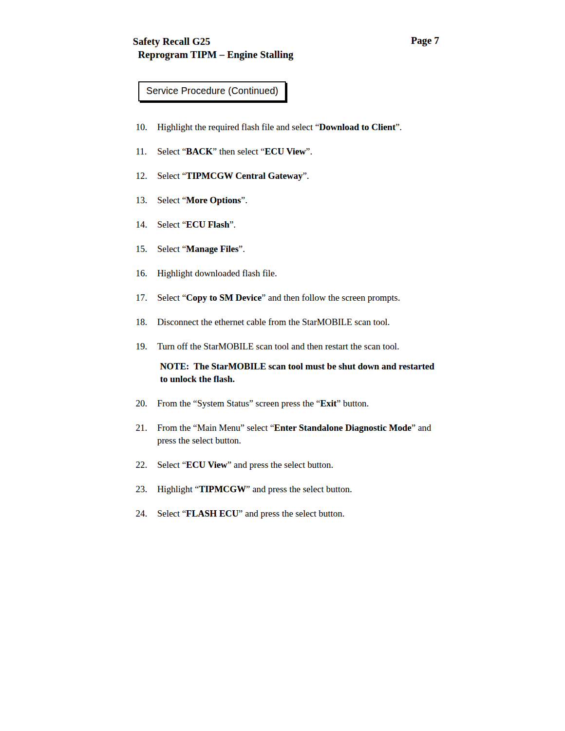Page 7
Safety Recall G25
Reprogram TIPM – Engine Stalling
Service Procedure (Continued)
Highlight the required flash file and select “Download to Client”.
Select “BACK” then select “ECU View”.
Select “TIPMCGW Central Gateway”.
Select “More Options”.
Select “ECU Flash”.
Select “Manage Files”.
Highlight downloaded flash file.
Select “Copy to SM Device” and then follow the screen prompts.
Disconnect the ethernet cable from the StarMOBILE scan tool.
Turn off the StarMOBILE scan tool and then restart the scan tool.
NOTE: The StarMOBILE scan tool must be shut down and restarted to unlock the flash.
From the “System Status” screen press the “Exit” button.
From the “Main Menu” select “Enter Standalone Diagnostic Mode” and press the select button.
Select “ECU View” and press the select button.
Highlight “TIPMCGW” and press the select button.
Select “FLASH ECU” and press the select button.